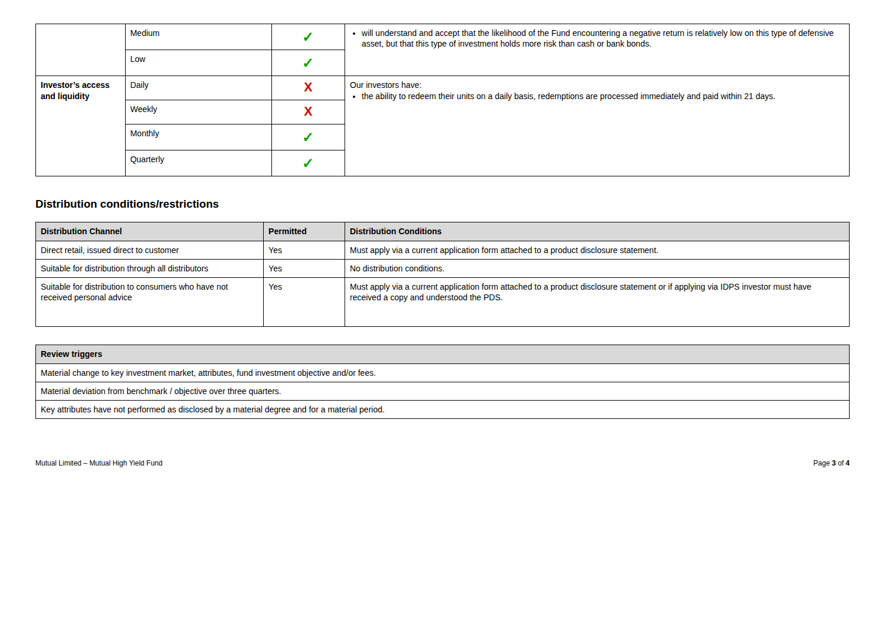| | Medium | ✓ | will understand and accept that the likelihood of the Fund encountering a negative return is relatively low on this type of defensive asset, but that this type of investment holds more risk than cash or bank bonds. |
| Low | ✓ |
| Investor’s access and liquidity | Daily | X | Our investors have: the ability to redeem their units on a daily basis, redemptions are processed immediately and paid within 21 days. |
| Weekly | X |
| Monthly | ✓ |
| Quarterly | ✓ |
Distribution conditions/restrictions
| Distribution Channel | Permitted | Distribution Conditions |
| Direct retail, issued direct to customer | Yes | Must apply via a current application form attached to a product disclosure statement. |
| Suitable for distribution through all distributors | Yes | No distribution conditions. |
| Suitable for distribution to consumers who have not received personal advice | Yes | Must apply via a current application form attached to a product disclosure statement or if applying via IDPS investor must have received a copy and understood the PDS. |
| Review triggers |
| Material change to key investment market, attributes, fund investment objective and/or fees. |
| Material deviation from benchmark / objective over three quarters. |
| Key attributes have not performed as disclosed by a material degree and for a material period. |
Mutual Limited – Mutual High Yield Fund Page 3 of 4